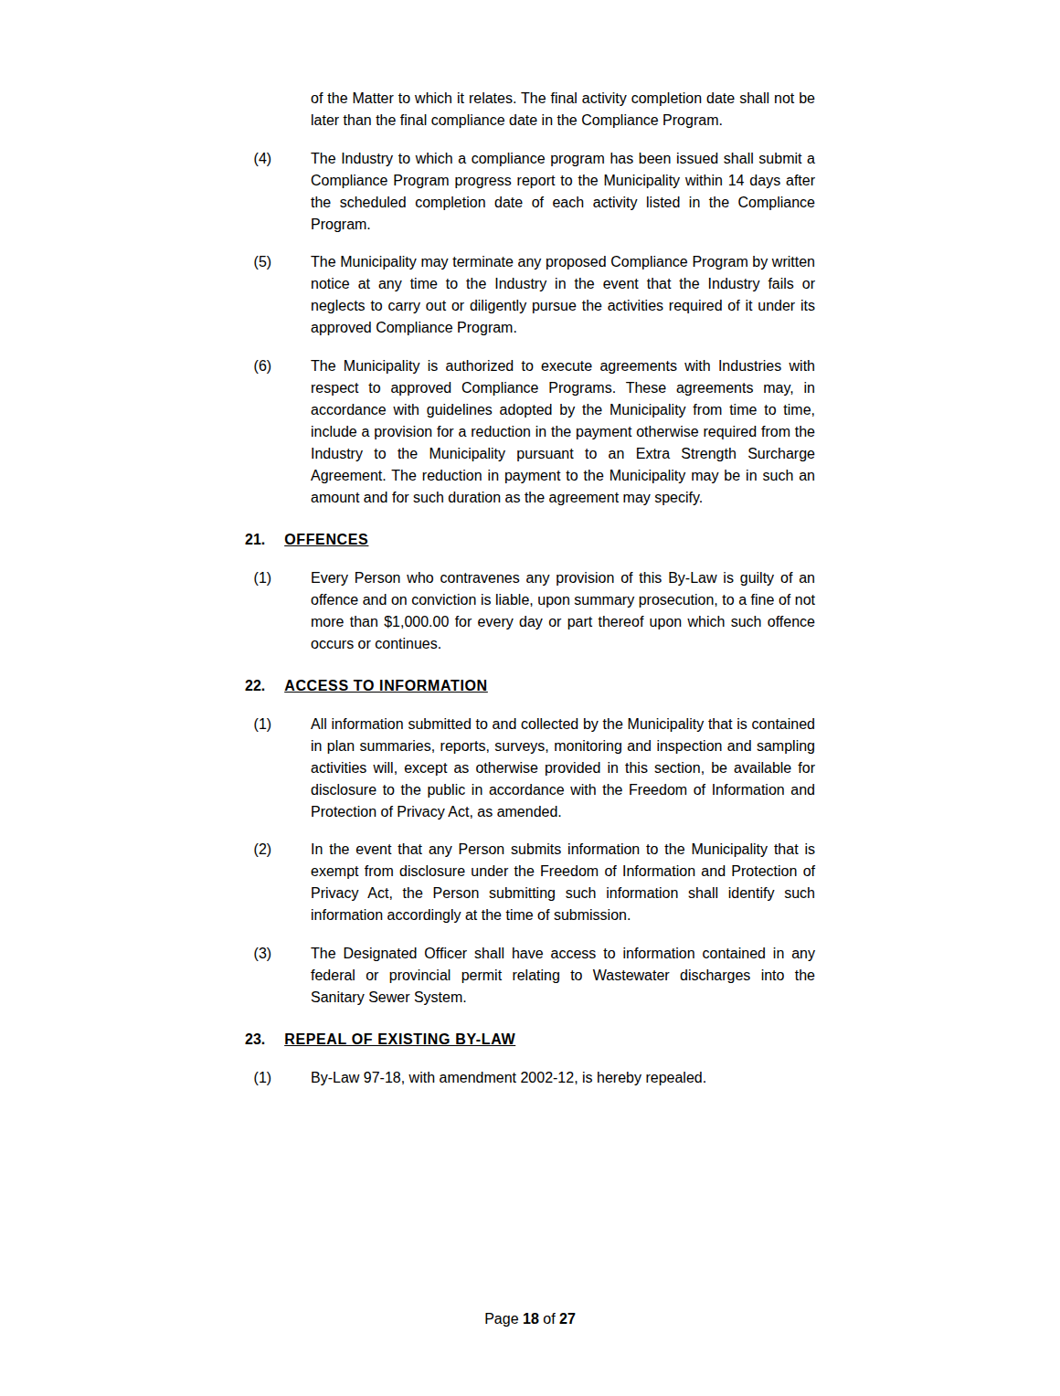of the Matter to which it relates. The final activity completion date shall not be later than the final compliance date in the Compliance Program.
(4)
The Industry to which a compliance program has been issued shall submit a Compliance Program progress report to the Municipality within 14 days after the scheduled completion date of each activity listed in the Compliance Program.
(5)
The Municipality may terminate any proposed Compliance Program by written notice at any time to the Industry in the event that the Industry fails or neglects to carry out or diligently pursue the activities required of it under its approved Compliance Program.
(6)
The Municipality is authorized to execute agreements with Industries with respect to approved Compliance Programs. These agreements may, in accordance with guidelines adopted by the Municipality from time to time, include a provision for a reduction in the payment otherwise required from the Industry to the Municipality pursuant to an Extra Strength Surcharge Agreement. The reduction in payment to the Municipality may be in such an amount and for such duration as the agreement may specify.
21. OFFENCES
(1)
Every Person who contravenes any provision of this By-Law is guilty of an offence and on conviction is liable, upon summary prosecution, to a fine of not more than $1,000.00 for every day or part thereof upon which such offence occurs or continues.
22. ACCESS TO INFORMATION
(1)
All information submitted to and collected by the Municipality that is contained in plan summaries, reports, surveys, monitoring and inspection and sampling activities will, except as otherwise provided in this section, be available for disclosure to the public in accordance with the Freedom of Information and Protection of Privacy Act, as amended.
(2)
In the event that any Person submits information to the Municipality that is exempt from disclosure under the Freedom of Information and Protection of Privacy Act, the Person submitting such information shall identify such information accordingly at the time of submission.
(3)
The Designated Officer shall have access to information contained in any federal or provincial permit relating to Wastewater discharges into the Sanitary Sewer System.
23. REPEAL OF EXISTING BY-LAW
(1)
By-Law 97-18, with amendment 2002-12, is hereby repealed.
Page 18 of 27